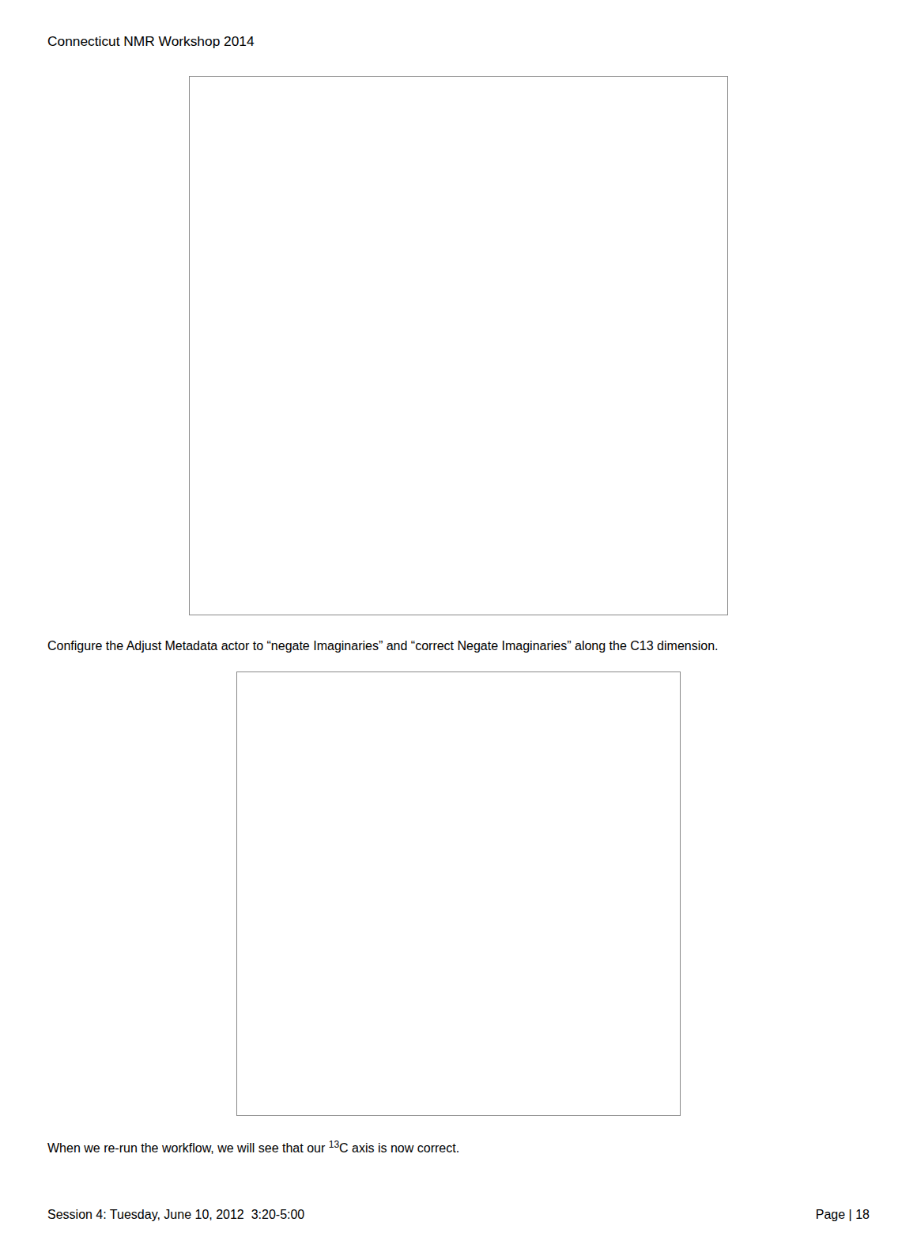Connecticut NMR Workshop 2014
Configure the Adjust Metadata actor to “negate Imaginaries” and “correct Negate Imaginaries” along the C13 dimension.
When we re-run the workflow, we will see that our 13C axis is now correct.
Session 4: Tuesday, June 10, 2012 3:20-5:00 Page | 18